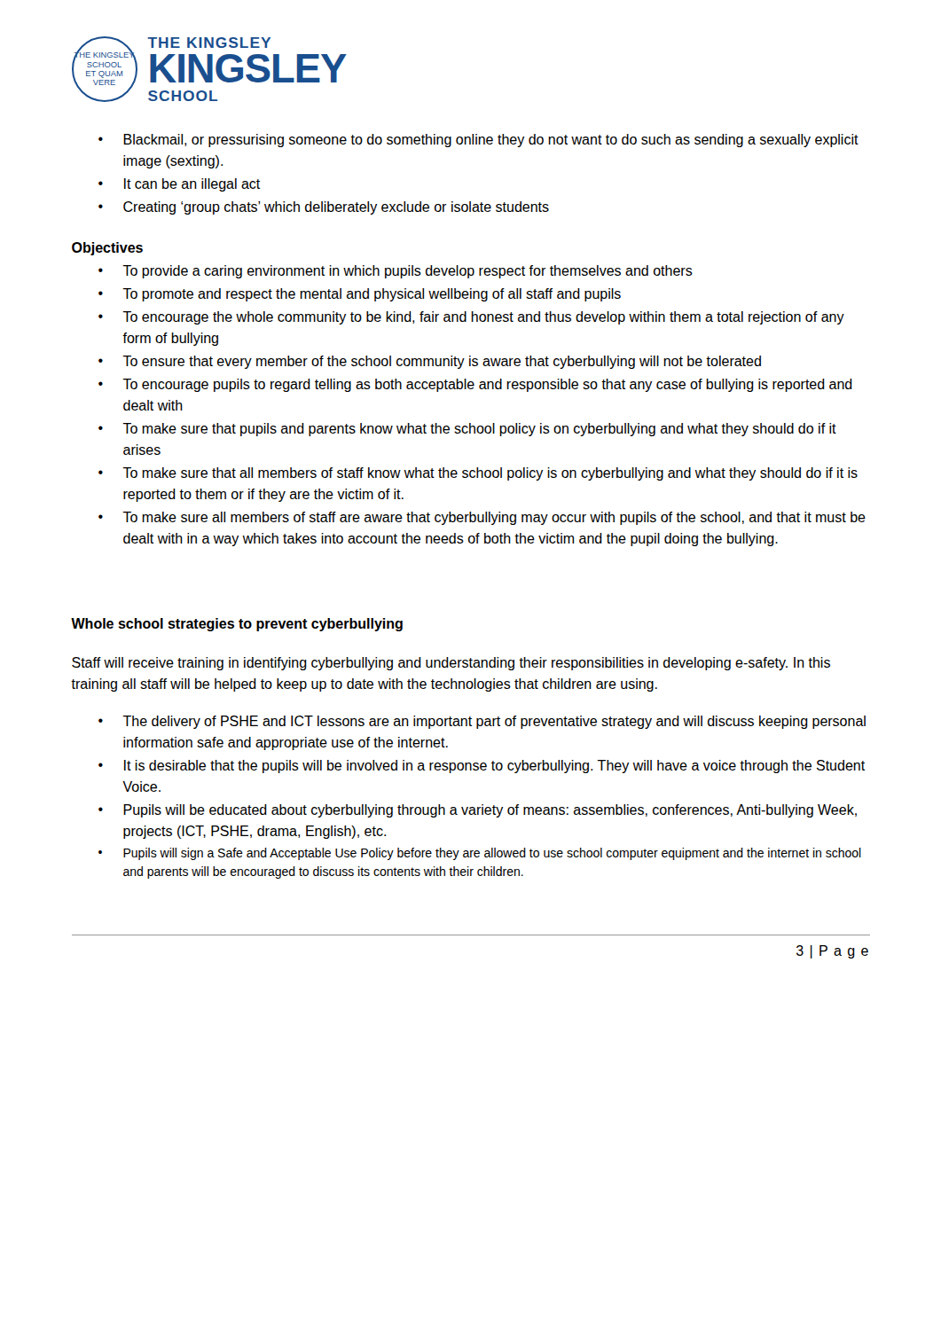THE KINGSLEY
SCHOOL
ET QUAM VERE
THE KINGSLEY
KINGSLEY
SCHOOL
Blackmail, or pressurising someone to do something online they do not want to do such as sending a sexually explicit image (sexting).
It can be an illegal act
Creating ‘group chats’ which deliberately exclude or isolate students
Objectives
To provide a caring environment in which pupils develop respect for themselves and others
To promote and respect the mental and physical wellbeing of all staff and pupils
To encourage the whole community to be kind, fair and honest and thus develop within them a total rejection of any form of bullying
To ensure that every member of the school community is aware that cyberbullying will not be tolerated
To encourage pupils to regard telling as both acceptable and responsible so that any case of bullying is reported and dealt with
To make sure that pupils and parents know what the school policy is on cyberbullying and what they should do if it arises
To make sure that all members of staff know what the school policy is on cyberbullying and what they should do if it is reported to them or if they are the victim of it.
To make sure all members of staff are aware that cyberbullying may occur with pupils of the school, and that it must be dealt with in a way which takes into account the needs of both the victim and the pupil doing the bullying.
Whole school strategies to prevent cyberbullying
Staff will receive training in identifying cyberbullying and understanding their responsibilities in developing e-safety. In this training all staff will be helped to keep up to date with the technologies that children are using.
The delivery of PSHE and ICT lessons are an important part of preventative strategy and will discuss keeping personal information safe and appropriate use of the internet.
It is desirable that the pupils will be involved in a response to cyberbullying. They will have a voice through the Student Voice.
Pupils will be educated about cyberbullying through a variety of means: assemblies, conferences, Anti-bullying Week, projects (ICT, PSHE, drama, English), etc.
Pupils will sign a Safe and Acceptable Use Policy before they are allowed to use school computer equipment and the internet in school and parents will be encouraged to discuss its contents with their children.
3 | P a g e